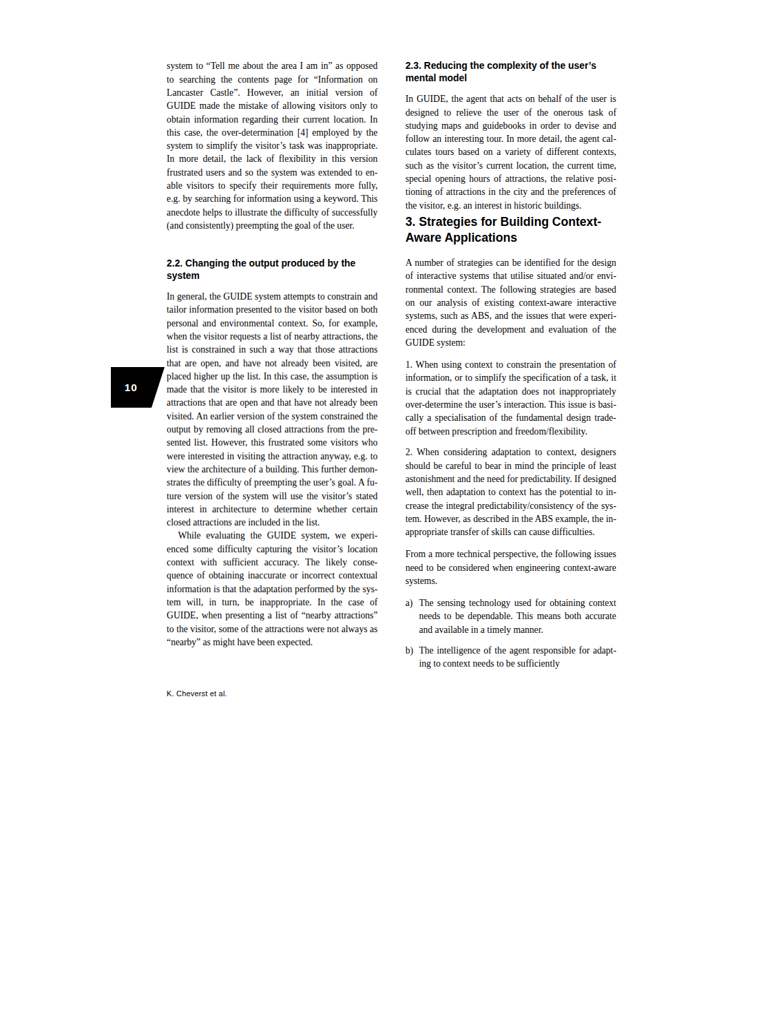10
system to “Tell me about the area I am in” as opposed to searching the contents page for “Information on Lancaster Castle”. However, an initial version of GUIDE made the mistake of allowing visitors only to obtain information regarding their current location. In this case, the over-determination [4] employed by the system to simplify the visitor’s task was inappropriate. In more detail, the lack of flexibility in this version frustrated users and so the system was extended to enable visitors to specify their requirements more fully, e.g. by searching for information using a keyword. This anecdote helps to illustrate the difficulty of successfully (and consistently) preempting the goal of the user.
2.2. Changing the output produced by the system
In general, the GUIDE system attempts to constrain and tailor information presented to the visitor based on both personal and environmental context. So, for example, when the visitor requests a list of nearby attractions, the list is constrained in such a way that those attractions that are open, and have not already been visited, are placed higher up the list. In this case, the assumption is made that the visitor is more likely to be interested in attractions that are open and that have not already been visited. An earlier version of the system constrained the output by removing all closed attractions from the presented list. However, this frustrated some visitors who were interested in visiting the attraction anyway, e.g. to view the architecture of a building. This further demonstrates the difficulty of preempting the user’s goal. A future version of the system will use the visitor’s stated interest in architecture to determine whether certain closed attractions are included in the list.
While evaluating the GUIDE system, we experienced some difficulty capturing the visitor’s location context with sufficient accuracy. The likely consequence of obtaining inaccurate or incorrect contextual information is that the adaptation performed by the system will, in turn, be inappropriate. In the case of GUIDE, when presenting a list of “nearby attractions” to the visitor, some of the attractions were not always as “nearby” as might have been expected.
2.3. Reducing the complexity of the user’s mental model
In GUIDE, the agent that acts on behalf of the user is designed to relieve the user of the onerous task of studying maps and guidebooks in order to devise and follow an interesting tour. In more detail, the agent calculates tours based on a variety of different contexts, such as the visitor’s current location, the current time, special opening hours of attractions, the relative positioning of attractions in the city and the preferences of the visitor, e.g. an interest in historic buildings.
3. Strategies for Building Context-Aware Applications
A number of strategies can be identified for the design of interactive systems that utilise situated and/or environmental context. The following strategies are based on our analysis of existing context-aware interactive systems, such as ABS, and the issues that were experienced during the development and evaluation of the GUIDE system:
1. When using context to constrain the presentation of information, or to simplify the specification of a task, it is crucial that the adaptation does not inappropriately over-determine the user’s interaction. This issue is basically a specialisation of the fundamental design trade-off between prescription and freedom/flexibility.
2. When considering adaptation to context, designers should be careful to bear in mind the principle of least astonishment and the need for predictability. If designed well, then adaptation to context has the potential to increase the integral predictability/consistency of the system. However, as described in the ABS example, the inappropriate transfer of skills can cause difficulties.
From a more technical perspective, the following issues need to be considered when engineering context-aware systems.
a) The sensing technology used for obtaining context needs to be dependable. This means both accurate and available in a timely manner.
b) The intelligence of the agent responsible for adapting to context needs to be sufficiently
K. Cheverst et al.